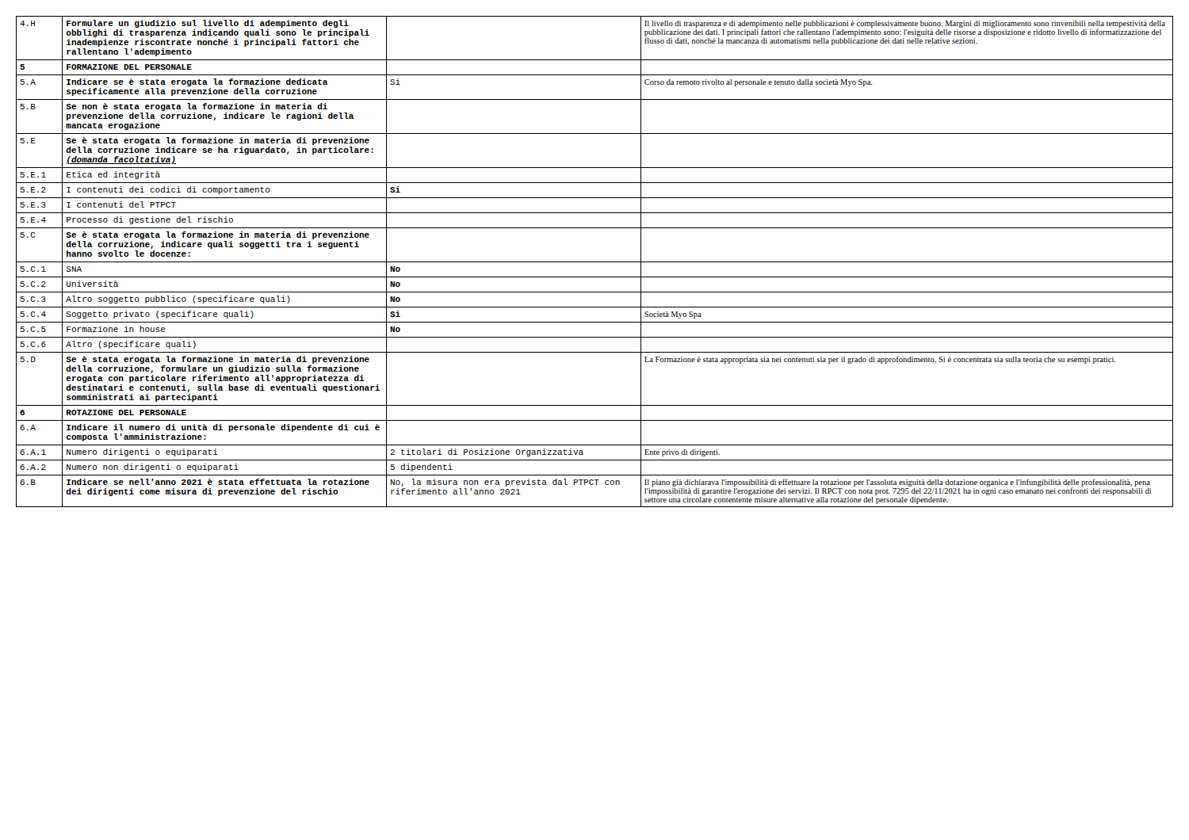| 4.H | Formulare un giudizio sul livello di adempimento degli obblighi di trasparenza indicando quali sono le principali inadempienze riscontrate nonché i principali fattori che rallentano l'adempimento | | Il livello di trasparenza e di adempimento nelle pubblicazioni è complessivamente buono. Margini di miglioramento sono rinvenibili nella tempestività della pubblicazione dei dati. I principali fattori che rallentano l'adempimento sono: l'esiguità delle risorse a disposizione e ridotto livello di informatizzazione del flusso di dati, nonché la mancanza di automatismi nella pubblicazione dei dati nelle relative sezioni. |
| 5 | FORMAZIONE DEL PERSONALE | | |
| 5.A | Indicare se è stata erogata la formazione dedicata specificamente alla prevenzione della corruzione | Si | Corso da remoto rivolto al personale e tenuto dalla società Myo Spa. |
| 5.B | Se non è stata erogata la formazione in materia di prevenzione della corruzione, indicare le ragioni della mancata erogazione | | |
| 5.E | Se è stata erogata la formazione in materia di prevenzione della corruzione indicare se ha riguardato, in particolare: (domanda facoltativa) | | |
| 5.E.1 | Etica ed integrità | | |
| 5.E.2 | I contenuti dei codici di comportamento | Si | |
| 5.E.3 | I contenuti del PTPCT | | |
| 5.E.4 | Processo di gestione del rischio | | |
| 5.C | Se è stata erogata la formazione in materia di prevenzione della corruzione, indicare quali soggetti tra i seguenti hanno svolto le docenze: | | |
| 5.C.1 | SNA | No | |
| 5.C.2 | Università | No | |
| 5.C.3 | Altro soggetto pubblico (specificare quali) | No | |
| 5.C.4 | Soggetto privato (specificare quali) | Si | Società Myo Spa |
| 5.C.5 | Formazione in house | No | |
| 5.C.6 | Altro (specificare quali) | | |
| 5.D | Se è stata erogata la formazione in materia di prevenzione della corruzione, formulare un giudizio sulla formazione erogata con particolare riferimento all'appropriatezza di destinatari e contenuti, sulla base di eventuali questionari somministrati ai partecipanti | | La Formazione è stata appropriata sia nei contenuti sia per il grado di approfondimento. Si è concentrata sia sulla teoria che su esempi pratici. |
| 6 | ROTAZIONE DEL PERSONALE | | |
| 6.A | Indicare il numero di unità di personale dipendente di cui è composta l'amministrazione: | | |
| 6.A.1 | Numero dirigenti o equiparati | 2 titolari di Posizione Organizzativa | Ente privo di dirigenti. |
| 6.A.2 | Numero non dirigenti o equiparati | 5 dipendenti | |
| 6.B | Indicare se nell'anno 2021 è stata effettuata la rotazione dei dirigenti come misura di prevenzione del rischio | No, la misura non era prevista dal PTPCT con riferimento all'anno 2021 | Il piano già dichiarava l'impossibilità di effettuare la rotazione per l'assoluta esiguità della dotazione organica e l'infungibilità delle professionalità, pena l'impossibilità di garantire l'erogazione dei servizi. Il RPCT con nota prot. 7295 del 22/11/2021 ha in ogni caso emanato nei confronti dei responsabili di settore una circolare contentente misure alternative alla rotazione del personale dipendente. |